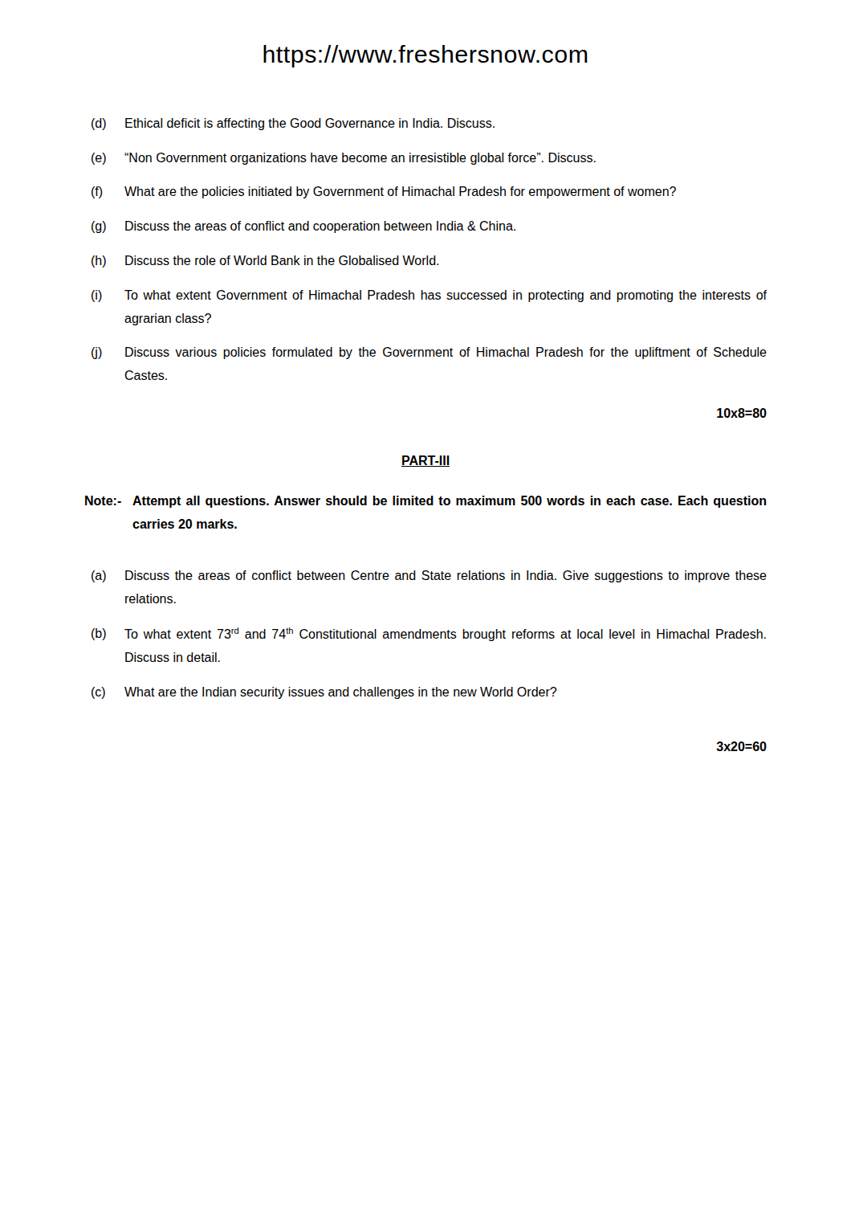https://www.freshersnow.com
(d) Ethical deficit is affecting the Good Governance in India. Discuss.
(e) “Non Government organizations have become an irresistible global force”. Discuss.
(f) What are the policies initiated by Government of Himachal Pradesh for empowerment of women?
(g) Discuss the areas of conflict and cooperation between India & China.
(h) Discuss the role of World Bank in the Globalised World.
(i) To what extent Government of Himachal Pradesh has successed in protecting and promoting the interests of agrarian class?
(j) Discuss various policies formulated by the Government of Himachal Pradesh for the upliftment of Schedule Castes.
10x8=80
PART-III
Note:- Attempt all questions. Answer should be limited to maximum 500 words in each case. Each question carries 20 marks.
(a) Discuss the areas of conflict between Centre and State relations in India. Give suggestions to improve these relations.
(b) To what extent 73rd and 74th Constitutional amendments brought reforms at local level in Himachal Pradesh. Discuss in detail.
(c) What are the Indian security issues and challenges in the new World Order?
3x20=60